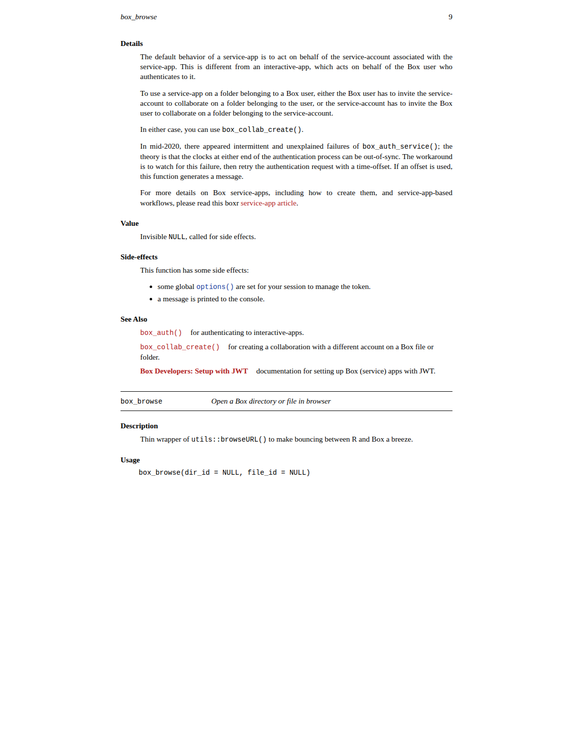box_browse 9
Details
The default behavior of a service-app is to act on behalf of the service-account associated with the service-app. This is different from an interactive-app, which acts on behalf of the Box user who authenticates to it.
To use a service-app on a folder belonging to a Box user, either the Box user has to invite the service-account to collaborate on a folder belonging to the user, or the service-account has to invite the Box user to collaborate on a folder belonging to the service-account.
In either case, you can use box_collab_create().
In mid-2020, there appeared intermittent and unexplained failures of box_auth_service(); the theory is that the clocks at either end of the authentication process can be out-of-sync. The workaround is to watch for this failure, then retry the authentication request with a time-offset. If an offset is used, this function generates a message.
For more details on Box service-apps, including how to create them, and service-app-based workflows, please read this boxr service-app article.
Value
Invisible NULL, called for side effects.
Side-effects
This function has some side effects:
some global options() are set for your session to manage the token.
a message is printed to the console.
See Also
box_auth() for authenticating to interactive-apps.
box_collab_create() for creating a collaboration with a different account on a Box file or folder.
Box Developers: Setup with JWT documentation for setting up Box (service) apps with JWT.
box_browse Open a Box directory or file in browser
Description
Thin wrapper of utils::browseURL() to make bouncing between R and Box a breeze.
Usage
box_browse(dir_id = NULL, file_id = NULL)